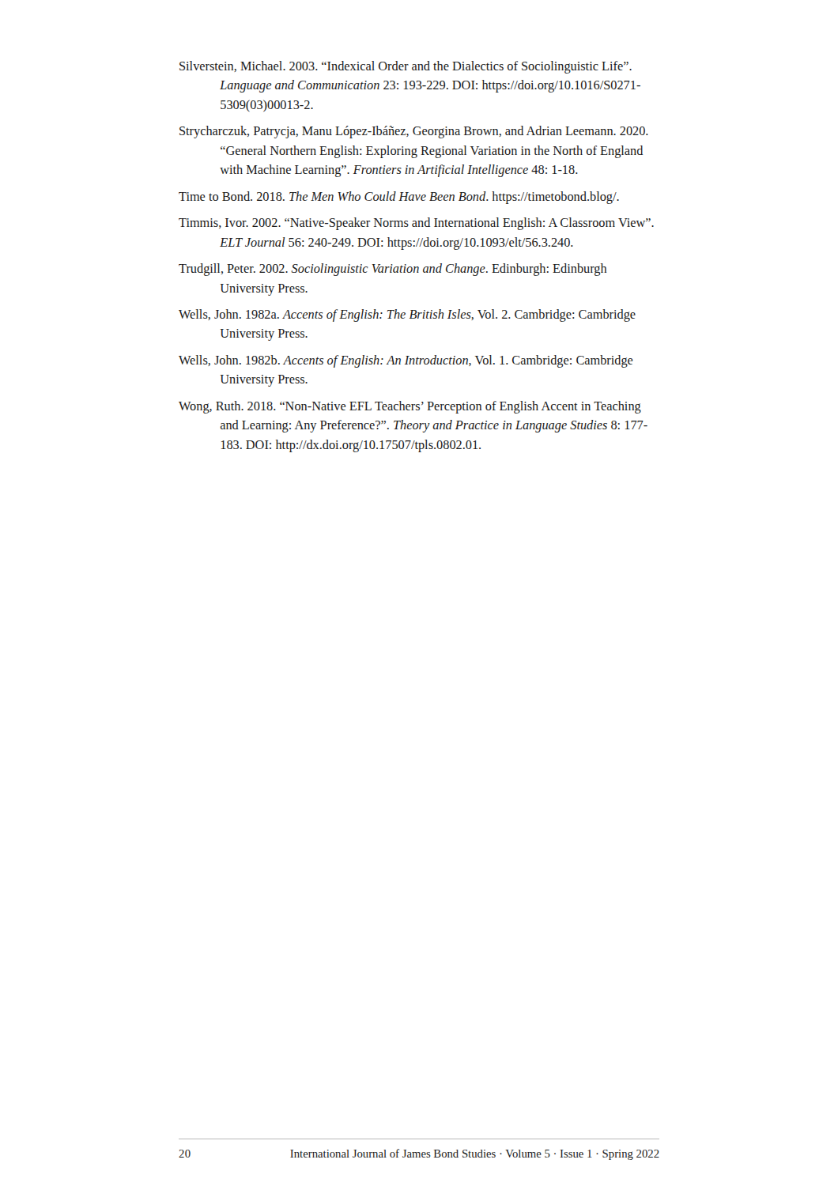Silverstein, Michael. 2003. “Indexical Order and the Dialectics of Sociolinguistic Life”. Language and Communication 23: 193-229. DOI: https://doi.org/10.1016/S0271-5309(03)00013-2.
Strycharczuk, Patrycja, Manu López-Ibáñez, Georgina Brown, and Adrian Leemann. 2020. “General Northern English: Exploring Regional Variation in the North of England with Machine Learning”. Frontiers in Artificial Intelligence 48: 1-18.
Time to Bond. 2018. The Men Who Could Have Been Bond. https://timetobond.blog/.
Timmis, Ivor. 2002. “Native-Speaker Norms and International English: A Classroom View”. ELT Journal 56: 240-249. DOI: https://doi.org/10.1093/elt/56.3.240.
Trudgill, Peter. 2002. Sociolinguistic Variation and Change. Edinburgh: Edinburgh University Press.
Wells, John. 1982a. Accents of English: The British Isles, Vol. 2. Cambridge: Cambridge University Press.
Wells, John. 1982b. Accents of English: An Introduction, Vol. 1. Cambridge: Cambridge University Press.
Wong, Ruth. 2018. “Non-Native EFL Teachers’ Perception of English Accent in Teaching and Learning: Any Preference?”. Theory and Practice in Language Studies 8: 177-183. DOI: http://dx.doi.org/10.17507/tpls.0802.01.
20 International Journal of James Bond Studies · Volume 5 · Issue 1 · Spring 2022